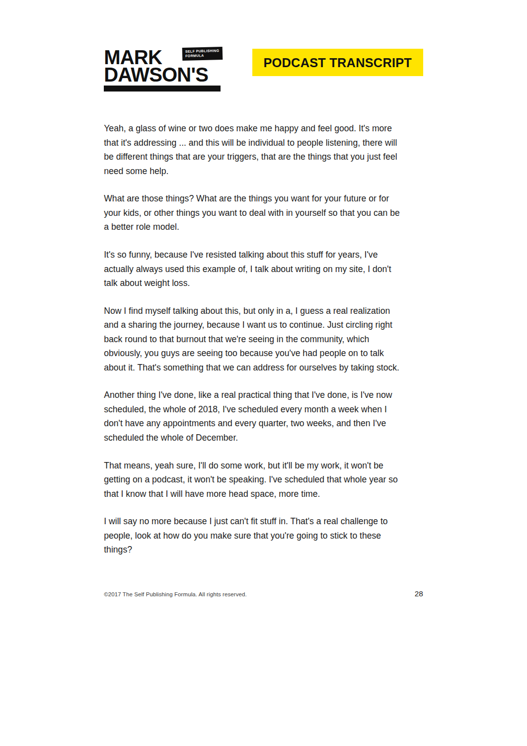Mark
Dawson's
Self Publishing
Formula
Podcast Transcript
Yeah, a glass of wine or two does make me happy and feel good. It's more that it's addressing ... and this will be individual to people listening, there will be different things that are your triggers, that are the things that you just feel need some help.
What are those things? What are the things you want for your future or for your kids, or other things you want to deal with in yourself so that you can be a better role model.
It's so funny, because I've resisted talking about this stuff for years, I've actually always used this example of, I talk about writing on my site, I don't talk about weight loss.
Now I find myself talking about this, but only in a, I guess a real realization and a sharing the journey, because I want us to continue. Just circling right back round to that burnout that we're seeing in the community, which obviously, you guys are seeing too because you've had people on to talk about it. That's something that we can address for ourselves by taking stock.
Another thing I've done, like a real practical thing that I've done, is I've now scheduled, the whole of 2018, I've scheduled every month a week when I don't have any appointments and every quarter, two weeks, and then I've scheduled the whole of December.
That means, yeah sure, I'll do some work, but it'll be my work, it won't be getting on a podcast, it won't be speaking. I've scheduled that whole year so that I know that I will have more head space, more time.
I will say no more because I just can't fit stuff in. That's a real challenge to people, look at how do you make sure that you're going to stick to these things?
©2017 The Self Publishing Formula. All rights reserved.
28